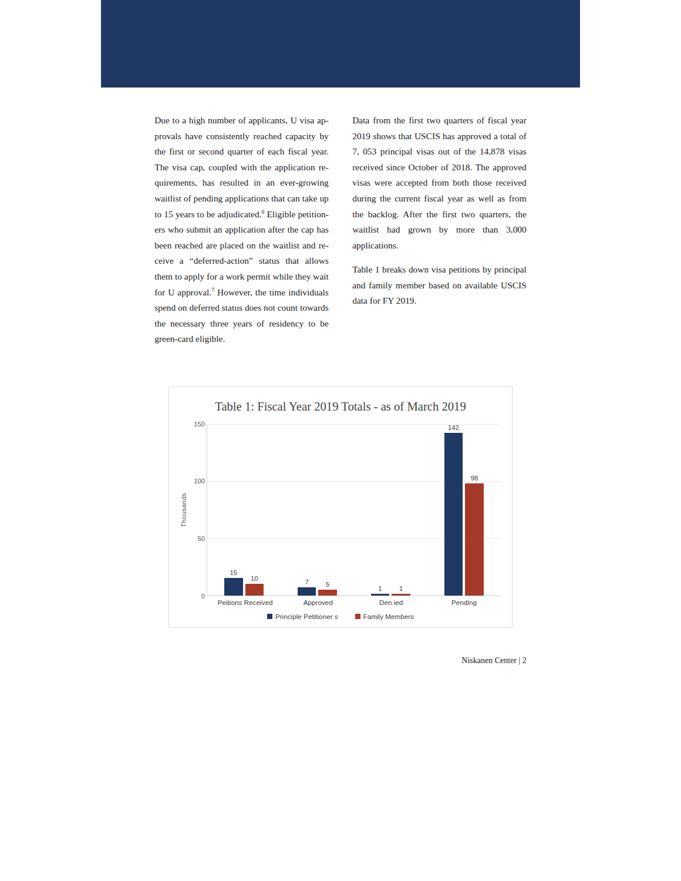Due to a high number of applicants, U visa approvals have consistently reached capacity by the first or second quarter of each fiscal year. The visa cap, coupled with the application requirements, has resulted in an ever-growing waitlist of pending applications that can take up to 15 years to be adjudicated.6 Eligible petitioners who submit an application after the cap has been reached are placed on the waitlist and receive a “deferred-action” status that allows them to apply for a work permit while they wait for U approval.7 However, the time individuals spend on deferred status does not count towards the necessary three years of residency to be green-card eligible.
Data from the first two quarters of fiscal year 2019 shows that USCIS has approved a total of 7, 053 principal visas out of the 14,878 visas received since October of 2018. The approved visas were accepted from both those received during the current fiscal year as well as from the backlog. After the first two quarters, the waitlist had grown by more than 3,000 applications.
Table 1 breaks down visa petitions by principal and family member based on available USCIS data for FY 2019.
Table 1: Fiscal Year 2019 Totals - as of March 2019
Thousands
150 100 50 0
15
10
7
5
1
1
142
98
Peitions Received Approved Den ied Pending
Principle Petitioner s
Family Members
Niskanen Center | 2